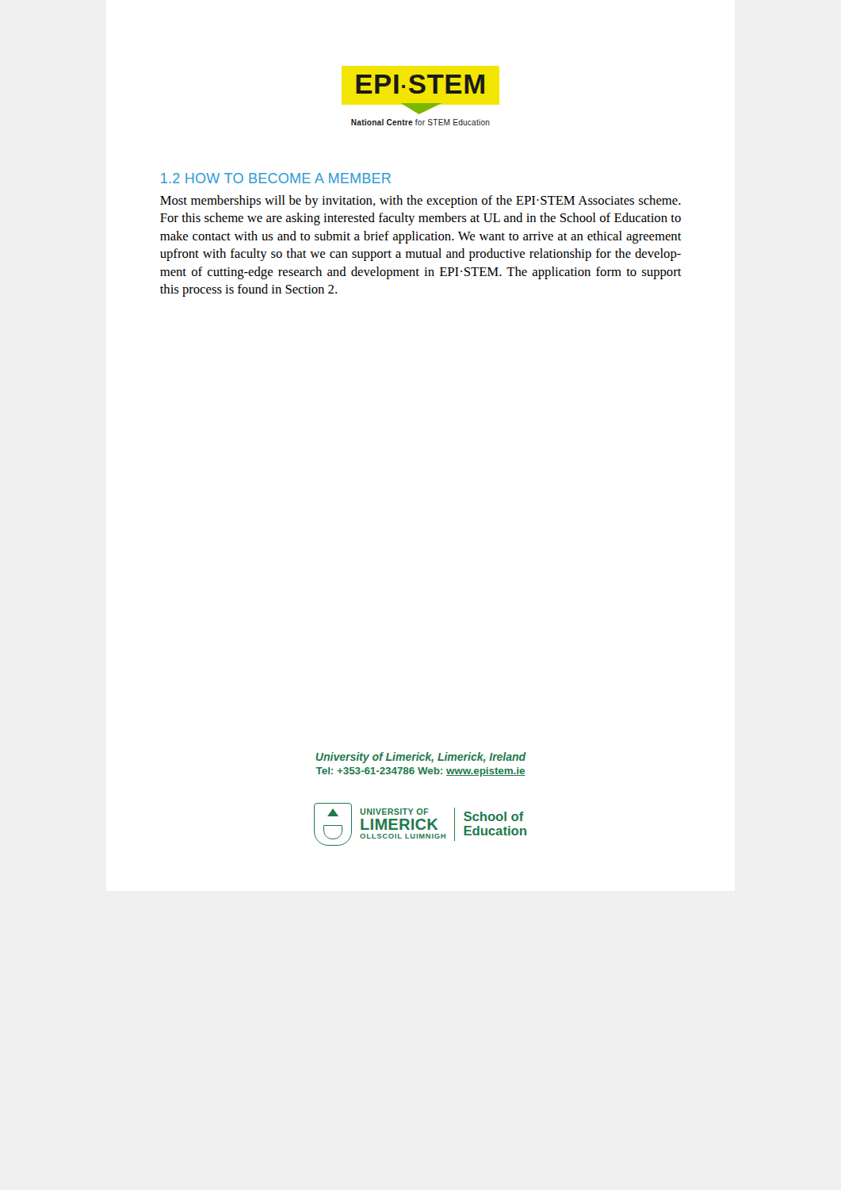EPI·STEM National Centre for STEM Education
1.2 HOW TO BECOME A MEMBER
Most memberships will be by invitation, with the exception of the EPI·STEM Associates scheme. For this scheme we are asking interested faculty members at UL and in the School of Education to make contact with us and to submit a brief application. We want to arrive at an ethical agreement upfront with faculty so that we can support a mutual and productive relationship for the development of cutting-edge research and development in EPI·STEM. The application form to support this process is found in Section 2.
University of Limerick, Limerick, Ireland
Tel: +353-61-234786 Web: www.epistem.ie
UNIVERSITY OF LIMERICK OLLSCOIL LUIMNIGH School of Education